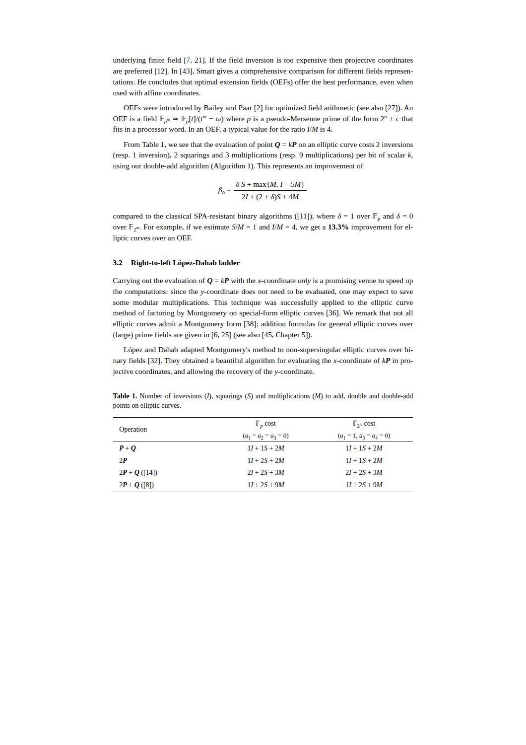underlying finite field [7, 21]. If the field inversion is too expensive then projective coordinates are preferred [12]. In [43], Smart gives a comprehensive comparison for different fields representations. He concludes that optimal extension fields (OEFs) offer the best performance, even when used with affine coordinates.
OEFs were introduced by Bailey and Paar [2] for optimized field arithmetic (see also [27]). An OEF is a field 𝔽pm ≃ 𝔽p[t]/(tm − ω) where p is a pseudo-Mersenne prime of the form 2n ± c that fits in a processor word. In an OEF, a typical value for the ratio I/M is 4.
From Table 1, we see that the evaluation of point Q = kP on an elliptic curve costs 2 inversions (resp. 1 inversion), 2 squarings and 3 multiplications (resp. 9 multiplications) per bit of scalar k, using our double-add algorithm (Algorithm 1). This represents an improvement of
βδ = δ S + max{M, I − 5M} 2I + (2 + δ)S + 4M
compared to the classical SPA-resistant binary algorithms ([11]), where δ = 1 over 𝔽p and δ = 0 over 𝔽2m. For example, if we estimate S/M = 1 and I/M = 4, we get a 13.3% improvement for elliptic curves over an OEF.
3.2 Right-to-left López-Dahab ladder
Carrying out the evaluation of Q = kP with the x-coordinate only is a promising venue to speed up the computations: since the y-coordinate does not need to be evaluated, one may expect to save some modular multiplications. This technique was successfully applied to the elliptic curve method of factoring by Montgomery on special-form elliptic curves [36]. We remark that not all elliptic curves admit a Montgomery form [38]; addition formulas for general elliptic curves over (large) prime fields are given in [6, 25] (see also [45, Chapter 5]).
López and Dahab adapted Montgomery's method to non-supersingular elliptic curves over binary fields [32]. They obtained a beautiful algorithm for evaluating the x-coordinate of kP in projective coordinates, and allowing the recovery of the y-coordinate.
Table 1. Number of inversions (I), squarings (S) and multiplications (M) to add, double and double-add points on elliptic curves.
| Operation | 𝔽 p cost | 𝔽 2 m cost |
| ( a 1 = a 2 = a 3 = 0) | ( a 1 = 1, a 3 = a 4 = 0) |
| P + Q | 1 I + 1 S + 2 M | 1 I + 1 S + 2 M |
| 2 P | 1 I + 2 S + 2 M | 1 I + 1 S + 2 M |
| 2 P + Q ([14]) | 2 I + 2 S + 3 M | 2 I + 2 S + 3 M |
| 2 P + Q ([8]) | 1 I + 2 S + 9 M | 1 I + 2 S + 9 M |